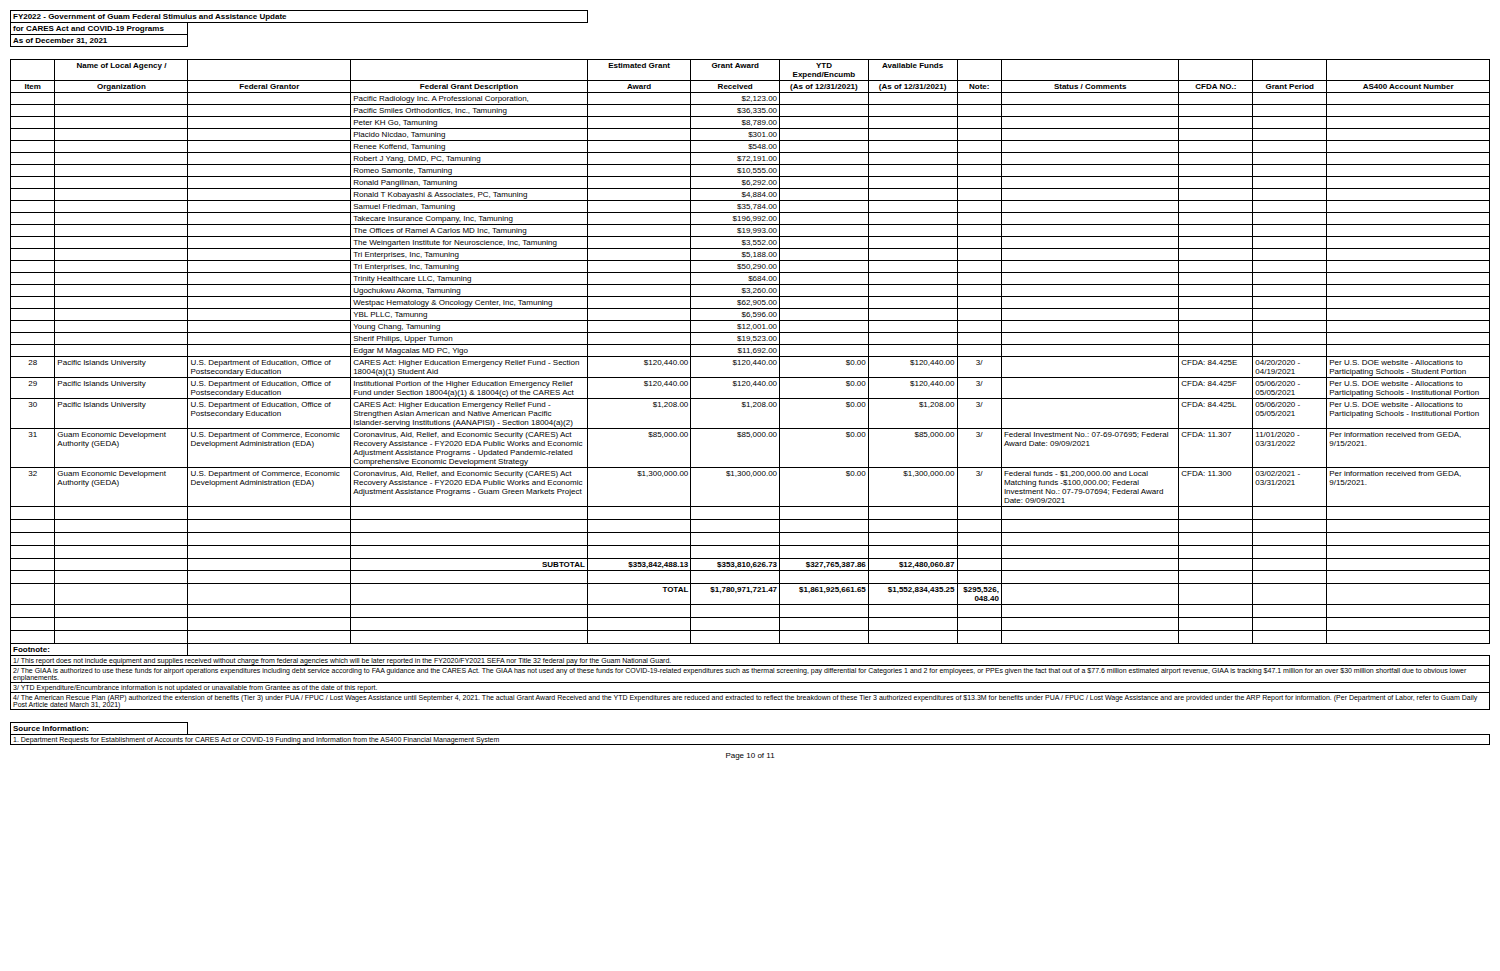| FY2022 - Government of Guam Federal Stimulus and Assistance Update | | | | | | | | | |
| for CARES Act and COVID-19 Programs | | | | | | | | | | | |
| As of December 31, 2021 | | | | | | | | | | | |
| | Name of Local Agency / | | | Estimated Grant | Grant Award | YTD Expend/Encumb | Available Funds | | | | | |
| Item | Organization | Federal Grantor | Federal Grant Description | Award | Received | (As of 12/31/2021) | (As of 12/31/2021) | Note: | Status / Comments | CFDA NO.: | Grant Period | AS400 Account Number |
| | | | Pacific Radiology Inc. A Professional Corporation, | | $2,123.00 | | | | | | | |
| | | | Pacific Smiles Orthodontics, Inc., Tamuning | | $36,335.00 | | | | | | | |
| | | | Peter KH Go, Tamuning | | $8,789.00 | | | | | | | |
| | | | Placido Nicdao, Tamuning | | $301.00 | | | | | | | |
| | | | Renee Koffend, Tamuning | | $548.00 | | | | | | | |
| | | | Robert J Yang, DMD, PC, Tamuning | | $72,191.00 | | | | | | | |
| | | | Romeo Samonte, Tamuning | | $10,555.00 | | | | | | | |
| | | | Ronald Pangilinan, Tamuning | | $6,292.00 | | | | | | | |
| | | | Ronald T Kobayashi & Associates, PC, Tamuning | | $4,884.00 | | | | | | | |
| | | | Samuel Friedman, Tamuning | | $35,784.00 | | | | | | | |
| | | | Takecare Insurance Company, Inc, Tamuning | | $196,992.00 | | | | | | | |
| | | | The Offices of Ramel A Carlos MD Inc, Tamuning | | $19,993.00 | | | | | | | |
| | | | The Weingarten Institute for Neuroscience, Inc, Tamuning | | $3,552.00 | | | | | | | |
| | | | Tri Enterprises, Inc, Tamuning | | $5,188.00 | | | | | | | |
| | | | Tri Enterprises, Inc, Tamuning | | $50,290.00 | | | | | | | |
| | | | Trinity Healthcare LLC, Tamuning | | $684.00 | | | | | | | |
| | | | Ugochukwu Akoma, Tamuning | | $3,260.00 | | | | | | | |
| | | | Westpac Hematology & Oncology Center, Inc, Tamuning | | $62,905.00 | | | | | | | |
| | | | YBL PLLC, Tamunng | | $6,596.00 | | | | | | | |
| | | | Young Chang, Tamuning | | $12,001.00 | | | | | | | |
| | | | Sherif Philips, Upper Tumon | | $19,523.00 | | | | | | | |
| | | | Edgar M Magcalas MD PC, Yigo | | $11,692.00 | | | | | | | |
| 28 | Pacific Islands University | U.S. Department of Education, Office of Postsecondary Education | CARES Act: Higher Education Emergency Relief Fund - Section 18004(a)(1) Student Aid | $120,440.00 | $120,440.00 | $0.00 | $120,440.00 | 3/ | | CFDA: 84.425E | 04/20/2020 - 04/19/2021 | Per U.S. DOE website - Allocations to Participating Schools - Student Portion |
| 29 | Pacific Islands University | U.S. Department of Education, Office of Postsecondary Education | Institutional Portion of the Higher Education Emergency Relief Fund under Section 18004(a)(1) & 18004(c) of the CARES Act | $120,440.00 | $120,440.00 | $0.00 | $120,440.00 | 3/ | | CFDA: 84.425F | 05/06/2020 - 05/05/2021 | Per U.S. DOE website - Allocations to Participating Schools - Institutional Portion |
| 30 | Pacific Islands University | U.S. Department of Education, Office of Postsecondary Education | CARES Act: Higher Education Emergency Relief Fund - Strengthen Asian American and Native American Pacific Islander-serving Institutions (AANAPISI) - Section 18004(a)(2) | $1,208.00 | $1,208.00 | $0.00 | $1,208.00 | 3/ | | CFDA: 84.425L | 05/06/2020 - 05/05/2021 | Per U.S. DOE website - Allocations to Participating Schools - Institutional Portion |
| 31 | Guam Economic Development Authority (GEDA) | U.S. Department of Commerce, Economic Development Administration (EDA) | Coronavirus, Aid, Relief, and Economic Security (CARES) Act Recovery Assistance - FY2020 EDA Public Works and Economic Adjustment Assistance Programs - Updated Pandemic-related Comprehensive Economic Development Strategy | $85,000.00 | $85,000.00 | $0.00 | $85,000.00 | 3/ | Federal Investment No.: 07-69-07695; Federal Award Date: 09/09/2021 | CFDA: 11.307 | 11/01/2020 - 03/31/2022 | Per information received from GEDA, 9/15/2021. |
| 32 | Guam Economic Development Authority (GEDA) | U.S. Department of Commerce, Economic Development Administration (EDA) | Coronavirus, Aid, Relief, and Economic Security (CARES) Act Recovery Assistance - FY2020 EDA Public Works and Economic Adjustment Assistance Programs - Guam Green Markets Project | $1,300,000.00 | $1,300,000.00 | $0.00 | $1,300,000.00 | 3/ | Federal funds - $1,200,000.00 and Local Matching funds -$100,000.00; Federal Investment No.: 07-79-07694; Federal Award Date: 09/09/2021 | CFDA: 11.300 | 03/02/2021 - 03/31/2021 | Per information received from GEDA, 9/15/2021. |
| | | | SUBTOTAL | $353,842,488.13 | $353,810,626.73 | $327,765,387.86 | $12,480,060.87 | | | | | |
| | | | | TOTAL | $1,780,971,721.47 | $1,861,925,661.65 | $1,552,834,435.25 | $295,526,048.40 | | | | |
| Footnote: | | | | | | | | | | | |
| 1/ This report does not include equipment and supplies received without charge from federal agencies which will be later reported in the FY2020/FY2021 SEFA nor Title 32 federal pay for the Guam National Guard. |
| 2/ The GIAA is authorized to use these funds for airport operations expenditures including debt service according to FAA guidance and the CARES Act. The GIAA has not used any of these funds for COVID-19-related expenditures such as thermal screening, pay differential for Categories 1 and 2 for employees, or PPEs given the fact that out of a $77.6 million estimated airport revenue, GIAA is tracking $47.1 million for an over $30 million shortfall due to obvious lower enplanements. |
| 3/ YTD Expenditure/Encumbrance information is not updated or unavailable from Grantee as of the date of this report. |
| 4/ The American Rescue Plan (ARP) authorized the extension of benefits (Tier 3) under PUA / FPUC / Lost Wages Assistance until September 4, 2021. The actual Grant Award Received and the YTD Expenditures are reduced and extracted to reflect the breakdown of these Tier 3 authorized expenditures of $13.3M for benefits under PUA / FPUC / Lost Wage Assistance and are provided under the ARP Report for information. (Per Department of Labor, refer to Guam Daily Post Article dated March 31, 2021) |
| Source Information: | | | | | | | | | | | |
| 1. Department Requests for Establishment of Accounts for CARES Act or COVID-19 Funding and Information from the AS400 Financial Management System |
Page 10 of 11